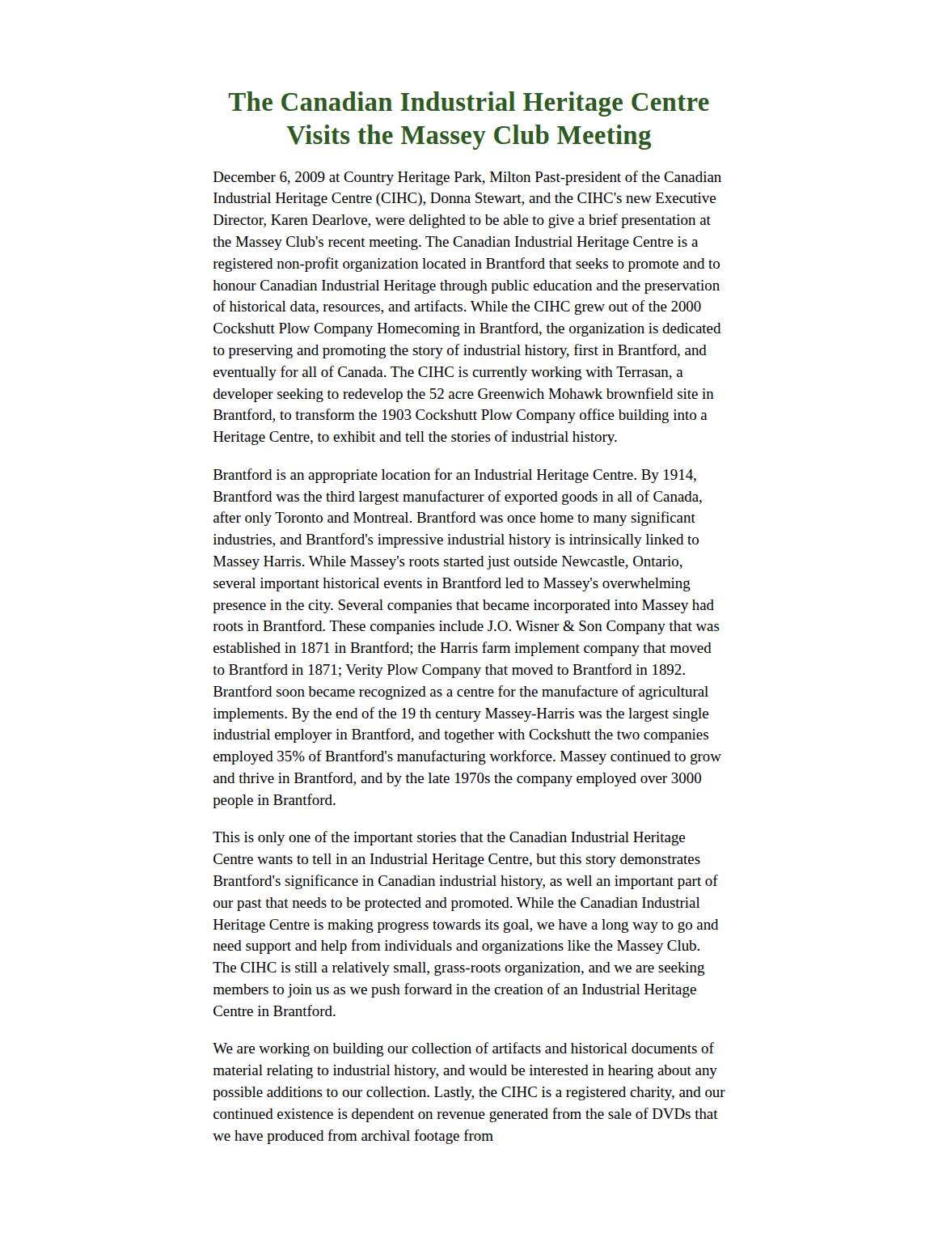The Canadian Industrial Heritage Centre Visits the Massey Club Meeting
December 6, 2009 at Country Heritage Park, Milton Past-president of the Canadian Industrial Heritage Centre (CIHC), Donna Stewart, and the CIHC's new Executive Director, Karen Dearlove, were delighted to be able to give a brief presentation at the Massey Club's recent meeting. The Canadian Industrial Heritage Centre is a registered non-profit organization located in Brantford that seeks to promote and to honour Canadian Industrial Heritage through public education and the preservation of historical data, resources, and artifacts. While the CIHC grew out of the 2000 Cockshutt Plow Company Homecoming in Brantford, the organization is dedicated to preserving and promoting the story of industrial history, first in Brantford, and eventually for all of Canada. The CIHC is currently working with Terrasan, a developer seeking to redevelop the 52 acre Greenwich Mohawk brownfield site in Brantford, to transform the 1903 Cockshutt Plow Company office building into a Heritage Centre, to exhibit and tell the stories of industrial history.
Brantford is an appropriate location for an Industrial Heritage Centre. By 1914, Brantford was the third largest manufacturer of exported goods in all of Canada, after only Toronto and Montreal. Brantford was once home to many significant industries, and Brantford's impressive industrial history is intrinsically linked to Massey Harris. While Massey's roots started just outside Newcastle, Ontario, several important historical events in Brantford led to Massey's overwhelming presence in the city. Several companies that became incorporated into Massey had roots in Brantford. These companies include J.O. Wisner & Son Company that was established in 1871 in Brantford; the Harris farm implement company that moved to Brantford in 1871; Verity Plow Company that moved to Brantford in 1892. Brantford soon became recognized as a centre for the manufacture of agricultural implements. By the end of the 19 th century Massey-Harris was the largest single industrial employer in Brantford, and together with Cockshutt the two companies employed 35% of Brantford's manufacturing workforce. Massey continued to grow and thrive in Brantford, and by the late 1970s the company employed over 3000 people in Brantford.
This is only one of the important stories that the Canadian Industrial Heritage Centre wants to tell in an Industrial Heritage Centre, but this story demonstrates Brantford's significance in Canadian industrial history, as well an important part of our past that needs to be protected and promoted. While the Canadian Industrial Heritage Centre is making progress towards its goal, we have a long way to go and need support and help from individuals and organizations like the Massey Club. The CIHC is still a relatively small, grass-roots organization, and we are seeking members to join us as we push forward in the creation of an Industrial Heritage Centre in Brantford.
We are working on building our collection of artifacts and historical documents of material relating to industrial history, and would be interested in hearing about any possible additions to our collection. Lastly, the CIHC is a registered charity, and our continued existence is dependent on revenue generated from the sale of DVDs that we have produced from archival footage from